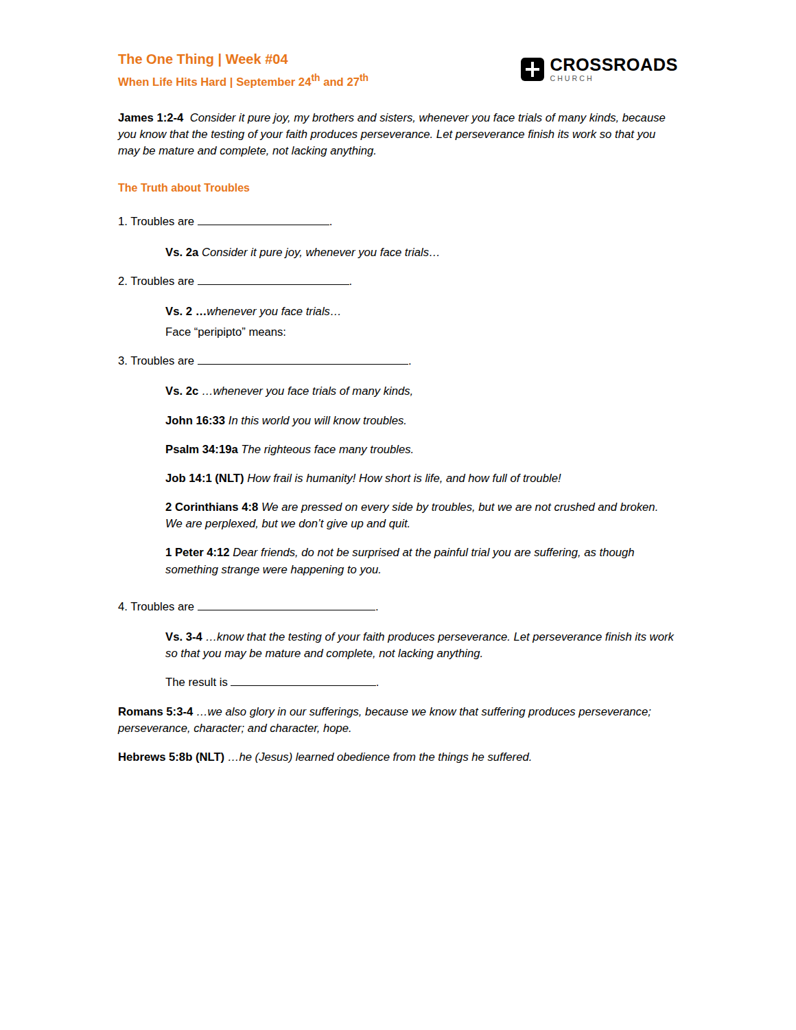CROSSROADS CHURCH
The One Thing | Week #04
When Life Hits Hard | September 24th and 27th
James 1:2-4 Consider it pure joy, my brothers and sisters, whenever you face trials of many kinds, because you know that the testing of your faith produces perseverance. Let perseverance finish its work so that you may be mature and complete, not lacking anything.
The Truth about Troubles
1. Troubles are .
Vs. 2a Consider it pure joy, whenever you face trials…
2. Troubles are .
Vs. 2 …whenever you face trials…
Face “peripipto” means:
3. Troubles are .
Vs. 2c …whenever you face trials of many kinds,
John 16:33 In this world you will know troubles.
Psalm 34:19a The righteous face many troubles.
Job 14:1 (NLT) How frail is humanity! How short is life, and how full of trouble!
2 Corinthians 4:8 We are pressed on every side by troubles, but we are not crushed and broken. We are perplexed, but we don’t give up and quit.
1 Peter 4:12 Dear friends, do not be surprised at the painful trial you are suffering, as though something strange were happening to you.
4. Troubles are .
Vs. 3-4 …know that the testing of your faith produces perseverance. Let perseverance finish its work so that you may be mature and complete, not lacking anything.
The result is .
Romans 5:3-4 …we also glory in our sufferings, because we know that suffering produces perseverance; perseverance, character; and character, hope.
Hebrews 5:8b (NLT) …he (Jesus) learned obedience from the things he suffered.